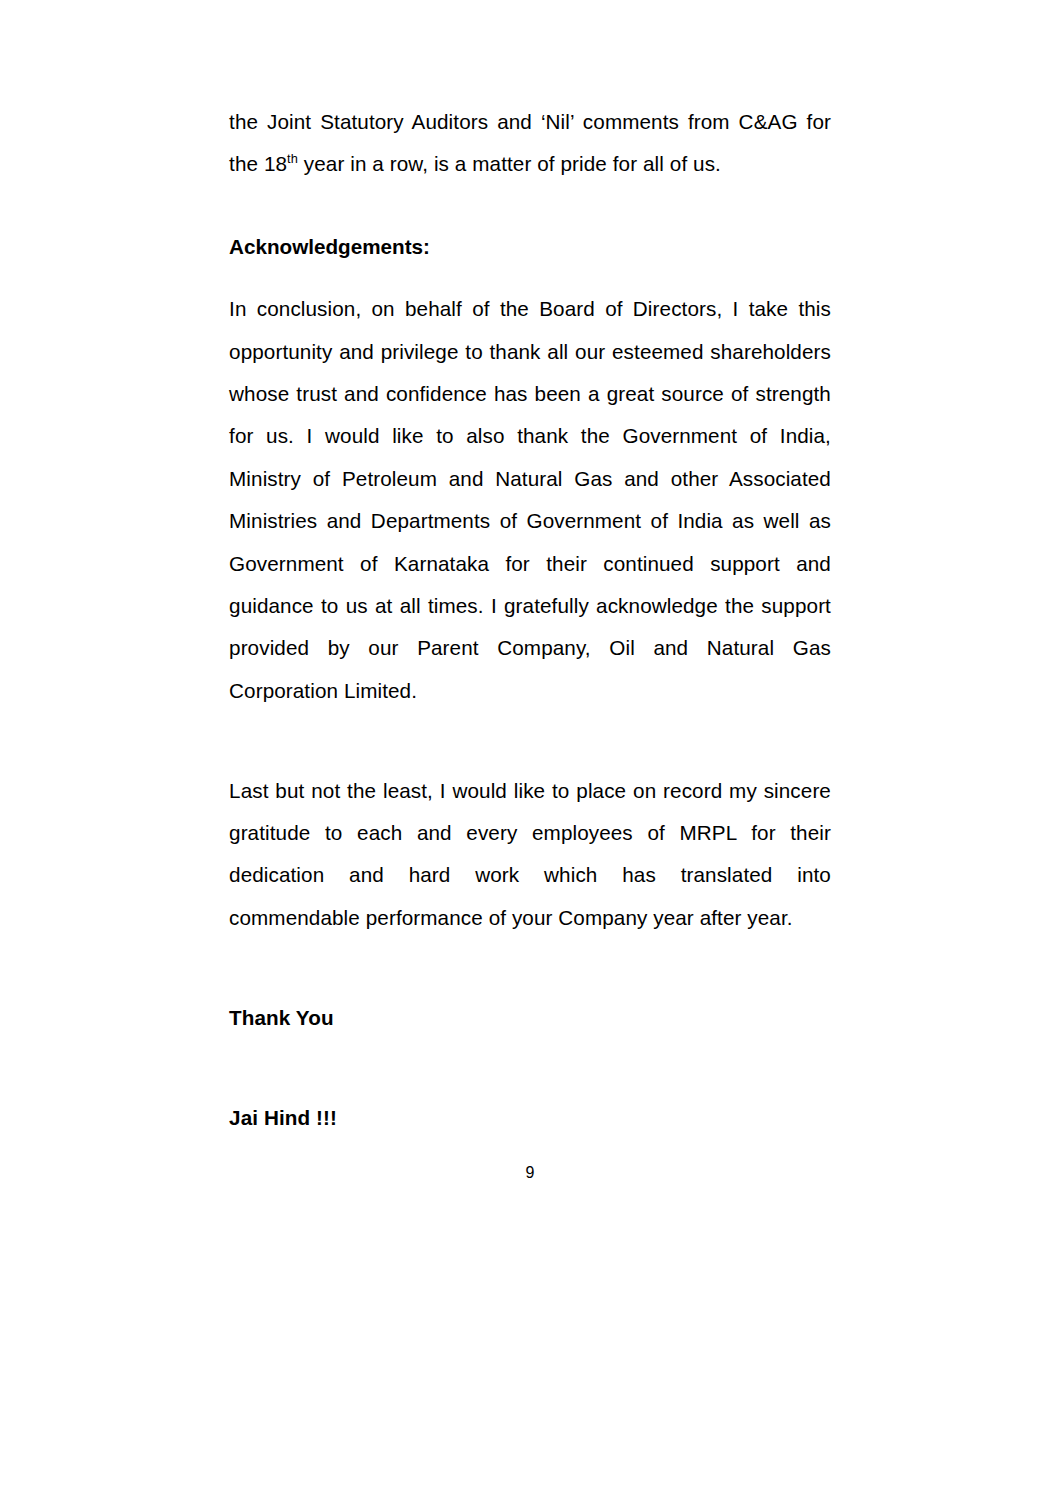the Joint Statutory Auditors and ‘Nil’ comments from C&AG for the 18th year in a row, is a matter of pride for all of us.
Acknowledgements:
In conclusion, on behalf of the Board of Directors, I take this opportunity and privilege to thank all our esteemed shareholders whose trust and confidence has been a great source of strength for us. I would like to also thank the Government of India, Ministry of Petroleum and Natural Gas and other Associated Ministries and Departments of Government of India as well as Government of Karnataka for their continued support and guidance to us at all times. I gratefully acknowledge the support provided by our Parent Company, Oil and Natural Gas Corporation Limited.
Last but not the least, I would like to place on record my sincere gratitude to each and every employees of MRPL for their dedication and hard work which has translated into commendable performance of your Company year after year.
Thank You
Jai Hind !!!
9